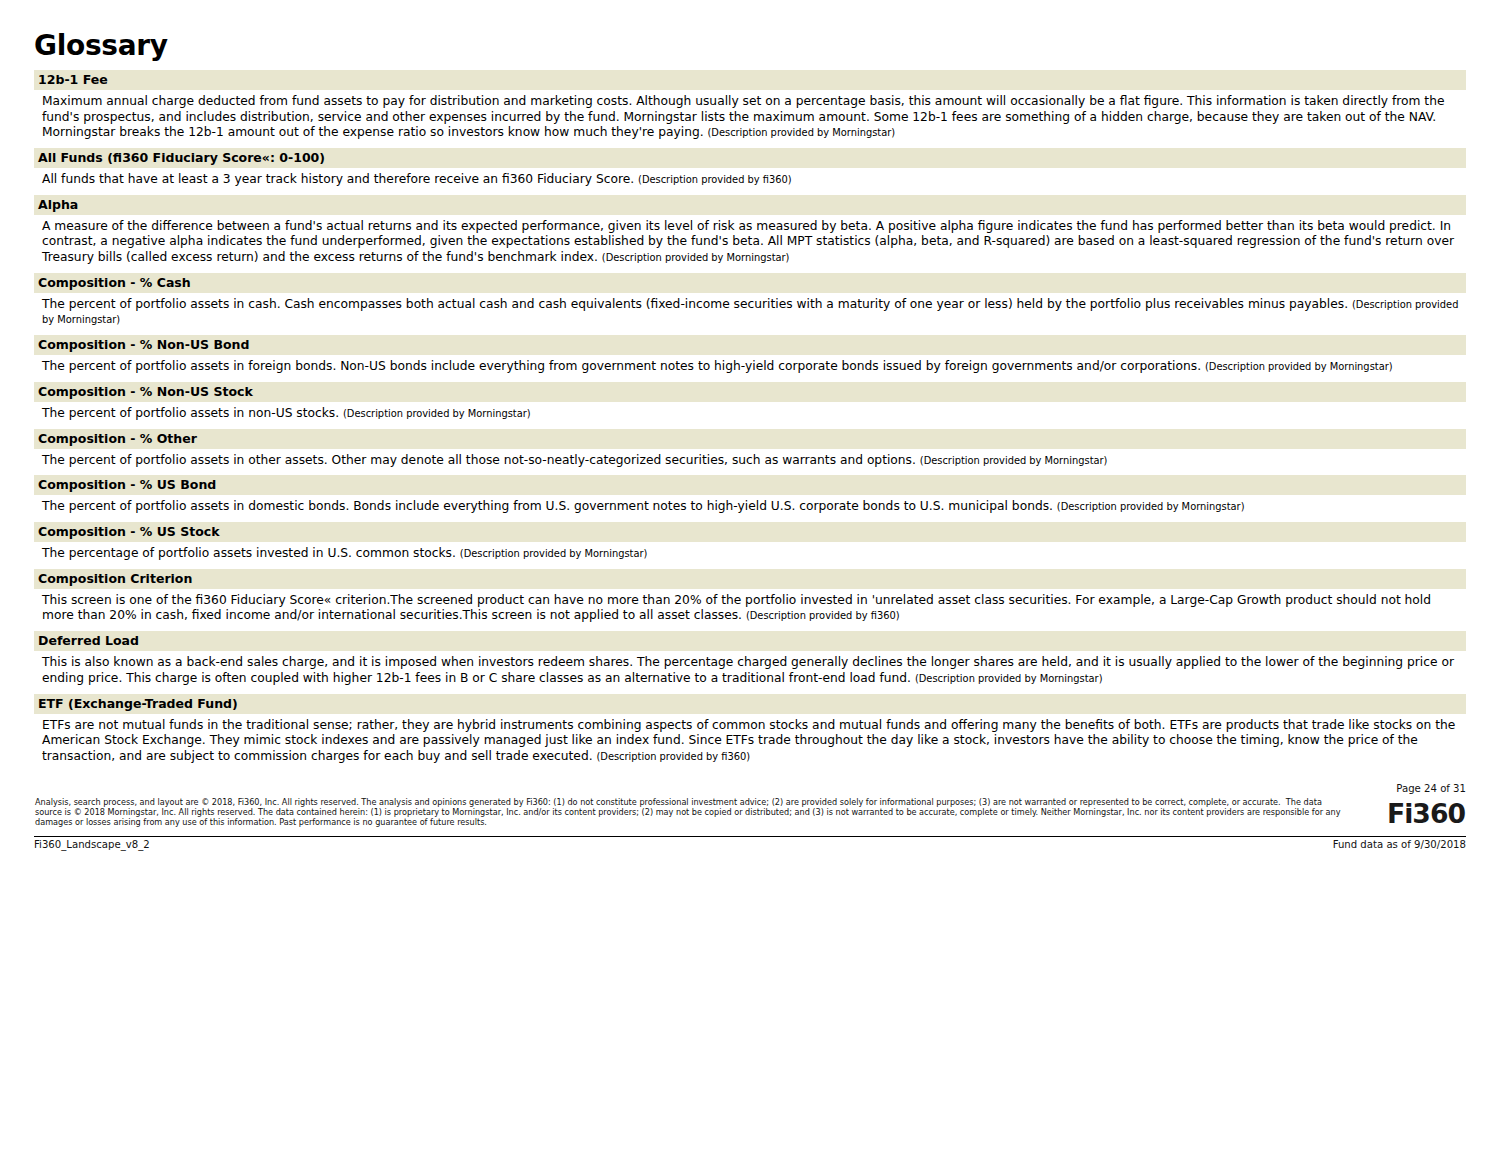Glossary
12b-1 Fee
Maximum annual charge deducted from fund assets to pay for distribution and marketing costs. Although usually set on a percentage basis, this amount will occasionally be a flat figure. This information is taken directly from the fund's prospectus, and includes distribution, service and other expenses incurred by the fund. Morningstar lists the maximum amount. Some 12b-1 fees are something of a hidden charge, because they are taken out of the NAV. Morningstar breaks the 12b-1 amount out of the expense ratio so investors know how much they're paying. (Description provided by Morningstar)
All Funds (fi360 Fiduciary Score«: 0-100)
All funds that have at least a 3 year track history and therefore receive an fi360 Fiduciary Score. (Description provided by fi360)
Alpha
A measure of the difference between a fund's actual returns and its expected performance, given its level of risk as measured by beta. A positive alpha figure indicates the fund has performed better than its beta would predict. In contrast, a negative alpha indicates the fund underperformed, given the expectations established by the fund's beta. All MPT statistics (alpha, beta, and R-squared) are based on a least-squared regression of the fund's return over Treasury bills (called excess return) and the excess returns of the fund's benchmark index. (Description provided by Morningstar)
Composition - % Cash
The percent of portfolio assets in cash. Cash encompasses both actual cash and cash equivalents (fixed-income securities with a maturity of one year or less) held by the portfolio plus receivables minus payables. (Description provided by Morningstar)
Composition - % Non-US Bond
The percent of portfolio assets in foreign bonds. Non-US bonds include everything from government notes to high-yield corporate bonds issued by foreign governments and/or corporations. (Description provided by Morningstar)
Composition - % Non-US Stock
The percent of portfolio assets in non-US stocks. (Description provided by Morningstar)
Composition - % Other
The percent of portfolio assets in other assets. Other may denote all those not-so-neatly-categorized securities, such as warrants and options. (Description provided by Morningstar)
Composition - % US Bond
The percent of portfolio assets in domestic bonds. Bonds include everything from U.S. government notes to high-yield U.S. corporate bonds to U.S. municipal bonds. (Description provided by Morningstar)
Composition - % US Stock
The percentage of portfolio assets invested in U.S. common stocks. (Description provided by Morningstar)
Composition Criterion
This screen is one of the fi360 Fiduciary Score« criterion.The screened product can have no more than 20% of the portfolio invested in 'unrelated asset class securities. For example, a Large-Cap Growth product should not hold more than 20% in cash, fixed income and/or international securities.This screen is not applied to all asset classes. (Description provided by fi360)
Deferred Load
This is also known as a back-end sales charge, and it is imposed when investors redeem shares. The percentage charged generally declines the longer shares are held, and it is usually applied to the lower of the beginning price or ending price. This charge is often coupled with higher 12b-1 fees in B or C share classes as an alternative to a traditional front-end load fund. (Description provided by Morningstar)
ETF (Exchange-Traded Fund)
ETFs are not mutual funds in the traditional sense; rather, they are hybrid instruments combining aspects of common stocks and mutual funds and offering many the benefits of both. ETFs are products that trade like stocks on the American Stock Exchange. They mimic stock indexes and are passively managed just like an index fund. Since ETFs trade throughout the day like a stock, investors have the ability to choose the timing, know the price of the transaction, and are subject to commission charges for each buy and sell trade executed. (Description provided by fi360)
Page 24 of 31
| Analysis, search process, and layout are © 2018, Fi360, Inc. All rights reserved. The analysis and opinions generated by Fi360: (1) do not constitute professional investment advice; (2) are provided solely for informational purposes; (3) are not warranted or represented to be correct, complete, or accurate. The data source is © 2018 Morningstar, Inc. All rights reserved. The data contained herein: (1) is proprietary to Morningstar, Inc. and/or its content providers; (2) may not be copied or distributed; and (3) is not warranted to be accurate, complete or timely. Neither Morningstar, Inc. nor its content providers are responsible for any damages or losses arising from any use of this information. Past performance is no guarantee of future results. | Fi 360 |
Fi360_Landscape_v8_2 Fund data as of 9/30/2018